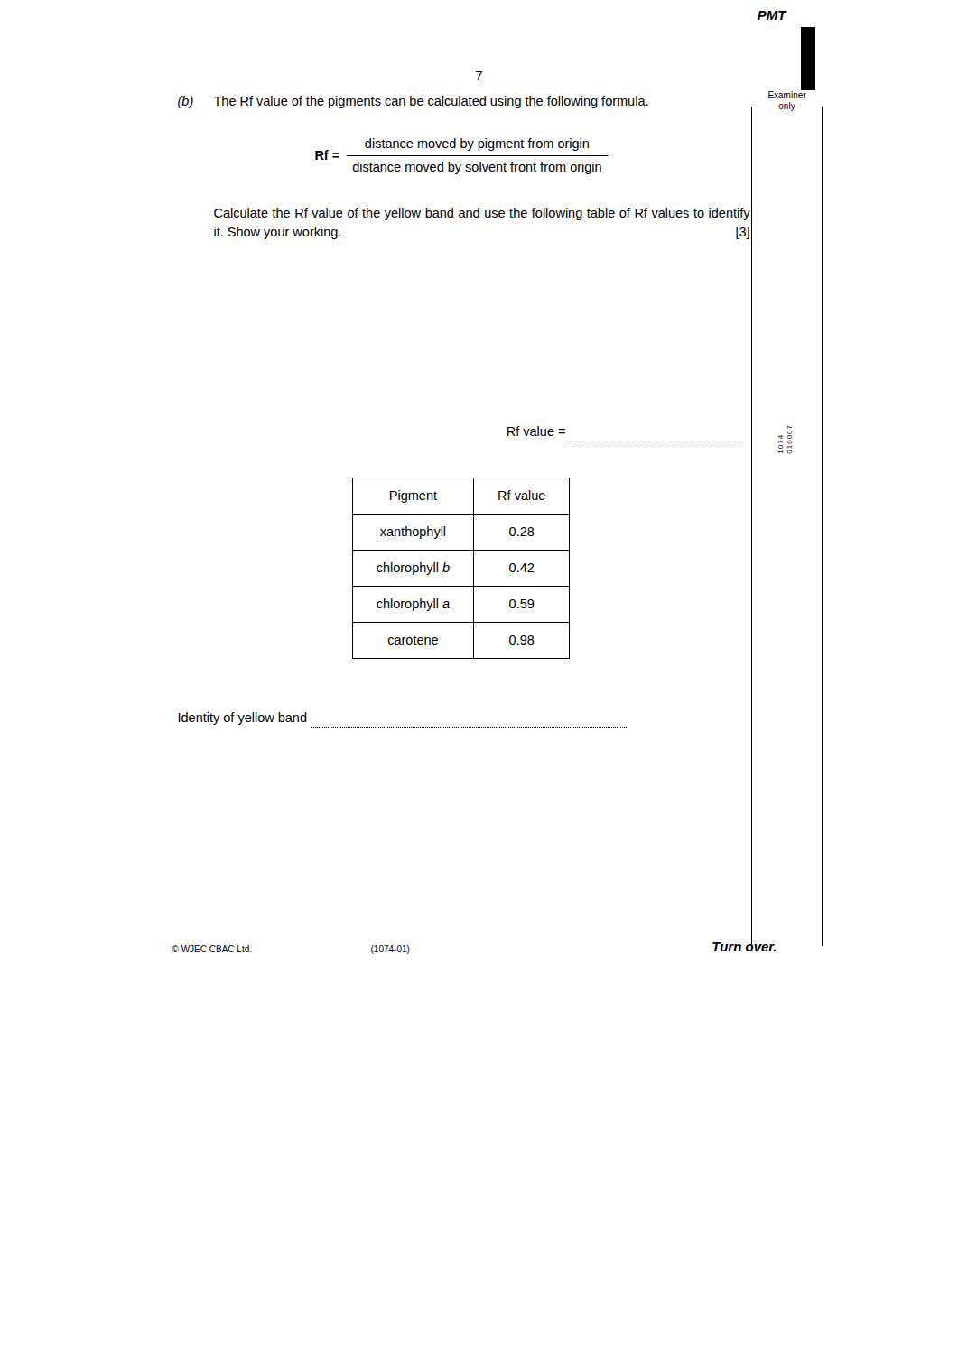PMT
7
Examiner
only
(b)
The Rf value of the pigments can be calculated using the following formula.
Rf = distance moved by pigment from origin distance moved by solvent front from origin
Calculate the Rf value of the yellow band and use the following table of Rf values to identify it. Show your working.[3]
Rf value =
| Pigment | Rf value |
| --- | --- |
| xanthophyll | 0.28 |
| chlorophyll b | 0.42 |
| chlorophyll a | 0.59 |
| carotene | 0.98 |
Identity of yellow band
1074
010007
© WJEC CBAC Ltd.
(1074-01)
Turn over.